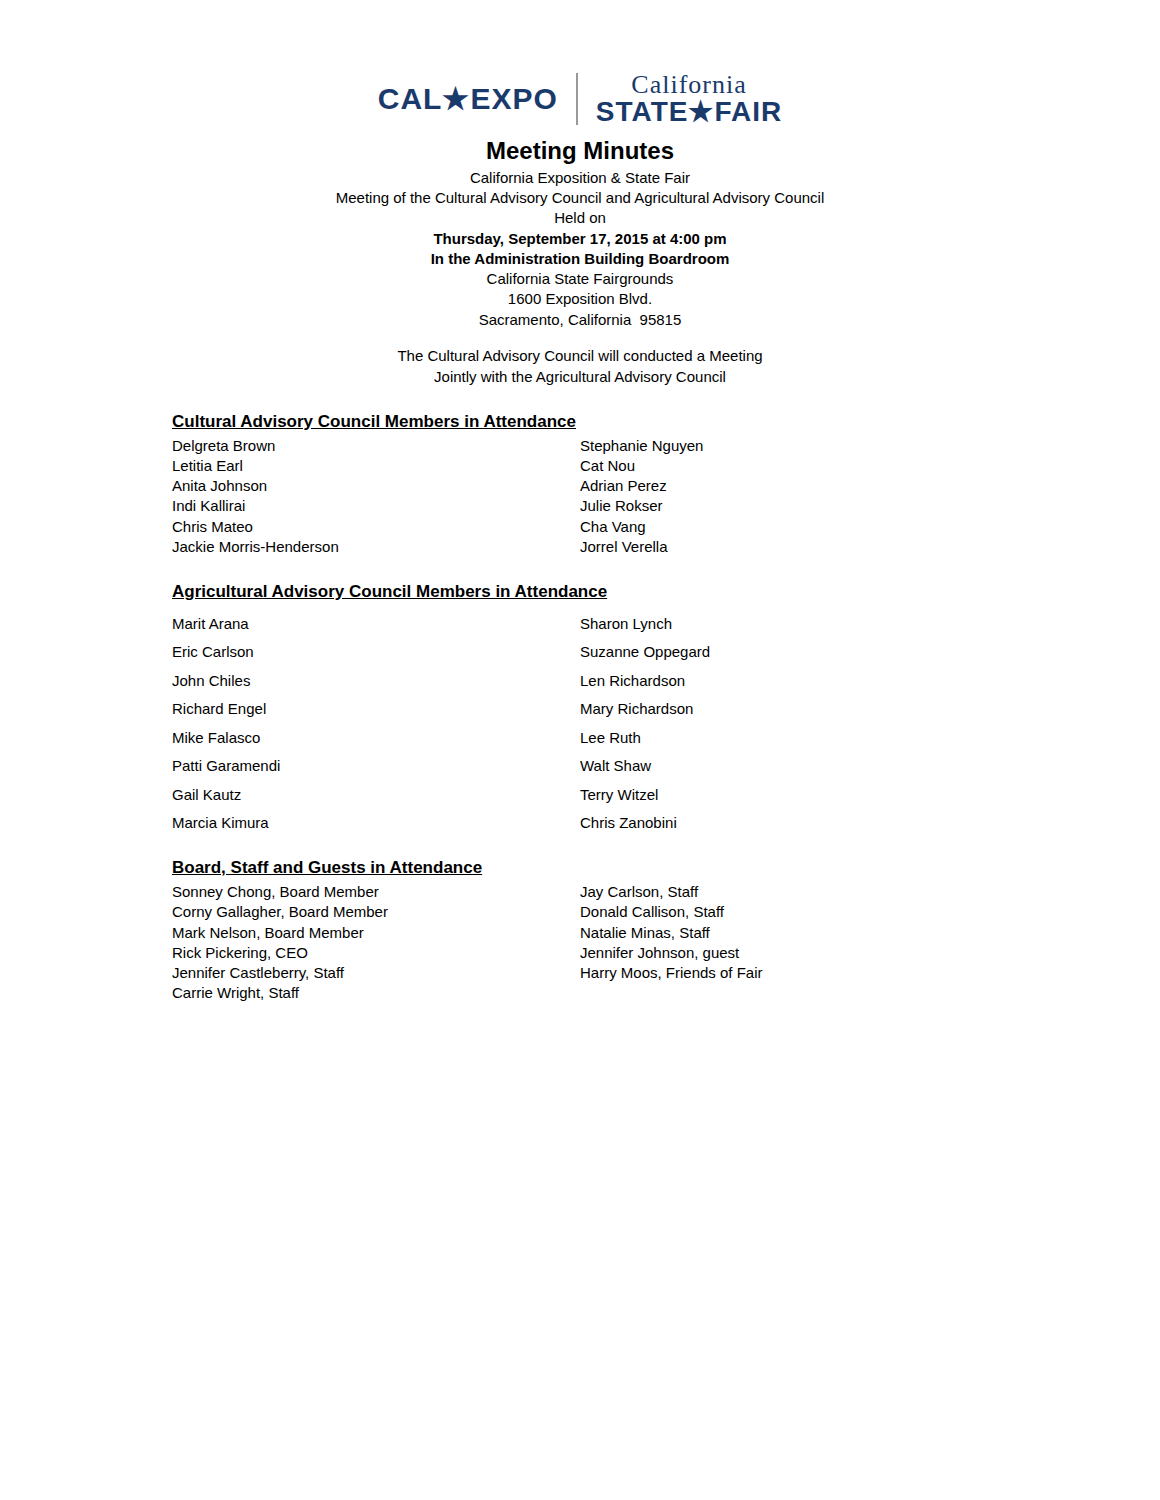CAL★EXPO California STATE★FAIR
Meeting Minutes
California Exposition & State Fair
Meeting of the Cultural Advisory Council and Agricultural Advisory Council
Held on
Thursday, September 17, 2015 at 4:00 pm
In the Administration Building Boardroom
California State Fairgrounds
1600 Exposition Blvd.
Sacramento, California 95815
The Cultural Advisory Council will conducted a Meeting
Jointly with the Agricultural Advisory Council
Cultural Advisory Council Members in Attendance
| Delgreta Brown | Stephanie Nguyen |
| Letitia Earl | Cat Nou |
| Anita Johnson | Adrian Perez |
| Indi Kallirai | Julie Rokser |
| Chris Mateo | Cha Vang |
| Jackie Morris-Henderson | Jorrel Verella |
Agricultural Advisory Council Members in Attendance
| Marit Arana | Sharon Lynch |
| Eric Carlson | Suzanne Oppegard |
| John Chiles | Len Richardson |
| Richard Engel | Mary Richardson |
| Mike Falasco | Lee Ruth |
| Patti Garamendi | Walt Shaw |
| Gail Kautz | Terry Witzel |
| Marcia Kimura | Chris Zanobini |
Board, Staff and Guests in Attendance
| Sonney Chong, Board Member | Jay Carlson, Staff |
| Corny Gallagher, Board Member | Donald Callison, Staff |
| Mark Nelson, Board Member | Natalie Minas, Staff |
| Rick Pickering, CEO | Jennifer Johnson, guest |
| Jennifer Castleberry, Staff | Harry Moos, Friends of Fair |
| Carrie Wright, Staff | |